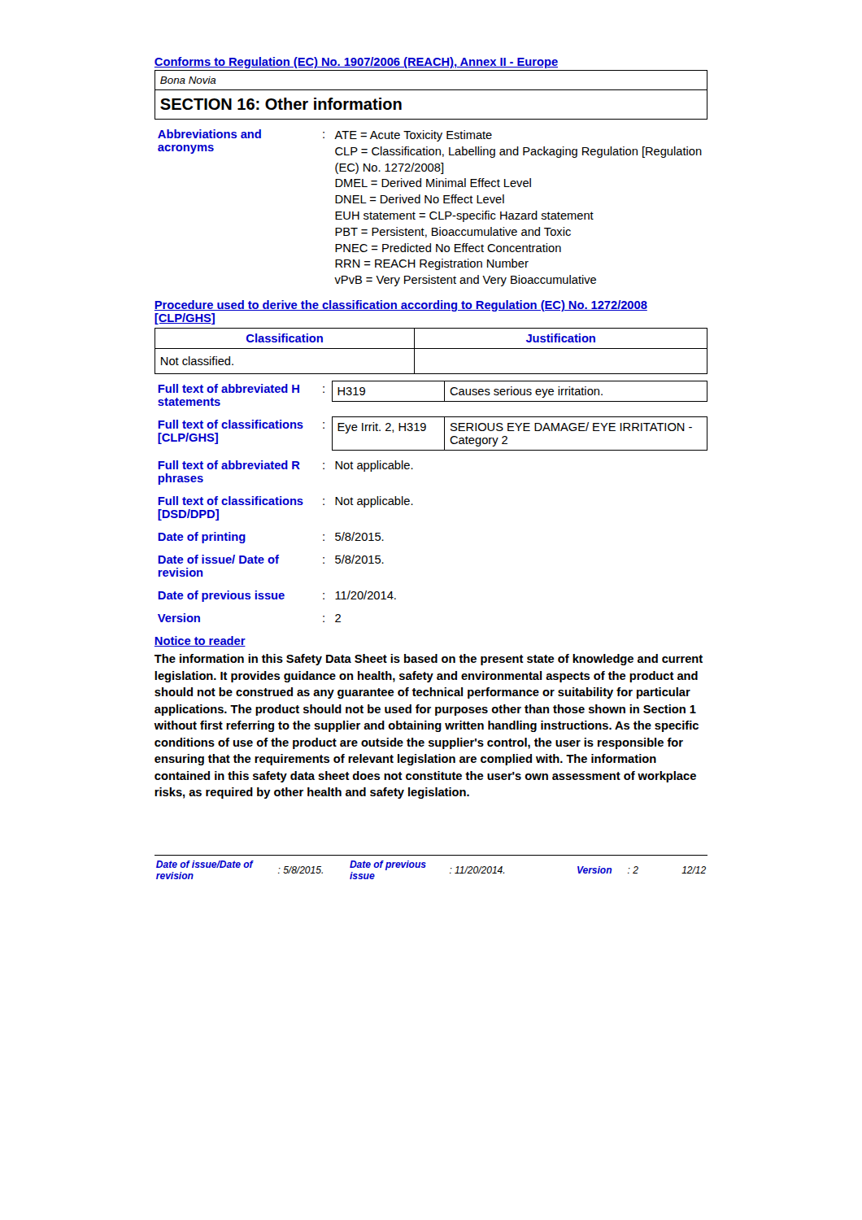Conforms to Regulation (EC) No. 1907/2006 (REACH), Annex II - Europe
Bona Novia
SECTION 16: Other information
| Abbreviations and acronyms | : | ATE = Acute Toxicity Estimate CLP = Classification, Labelling and Packaging Regulation [Regulation (EC) No. 1272/2008] DMEL = Derived Minimal Effect Level DNEL = Derived No Effect Level EUH statement = CLP-specific Hazard statement PBT = Persistent, Bioaccumulative and Toxic PNEC = Predicted No Effect Concentration RRN = REACH Registration Number vPvB = Very Persistent and Very Bioaccumulative |
Procedure used to derive the classification according to Regulation (EC) No. 1272/2008 [CLP/GHS]
| Classification | Justification |
| --- | --- |
| Not classified. | |
| Full text of abbreviated H statements | : | / H319 / Causes serious eye irritation. / |
| Full text of classifications [CLP/GHS] | : | / Eye Irrit. 2, H319 / SERIOUS EYE DAMAGE/ EYE IRRITATION - Category 2 / |
| Full text of abbreviated R phrases | : | Not applicable. |
| Full text of classifications [DSD/DPD] | : | Not applicable. |
| Date of printing | : | 5/8/2015. |
| Date of issue/ Date of revision | : | 5/8/2015. |
| Date of previous issue | : | 11/20/2014. |
| Version | : | 2 |
Notice to reader
The information in this Safety Data Sheet is based on the present state of knowledge and current legislation. It provides guidance on health, safety and environmental aspects of the product and should not be construed as any guarantee of technical performance or suitability for particular applications. The product should not be used for purposes other than those shown in Section 1 without first referring to the supplier and obtaining written handling instructions. As the specific conditions of use of the product are outside the supplier's control, the user is responsible for ensuring that the requirements of relevant legislation are complied with. The information contained in this safety data sheet does not constitute the user's own assessment of workplace risks, as required by other health and safety legislation.
| Date of issue/Date of revision | : 5/8/2015. | Date of previous issue | : 11/20/2014. | Version | : 2 | 12/12 |